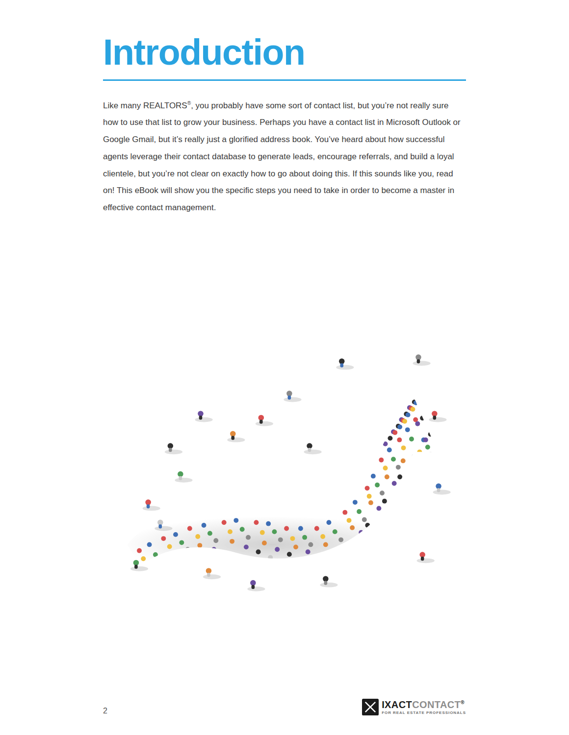Introduction
Like many REALTORS®, you probably have some sort of contact list, but you’re not really sure how to use that list to grow your business. Perhaps you have a contact list in Microsoft Outlook or Google Gmail, but it’s really just a glorified address book. You’ve heard about how successful agents leverage their contact database to generate leads, encourage referrals, and build a loyal clientele, but you’re not clear on exactly how to go about doing this. If this sounds like you, read on! This eBook will show you the specific steps you need to take in order to become a master in effective contact management.
2
IXACTCONTACT®
FOR REAL ESTATE PROFESSIONALS